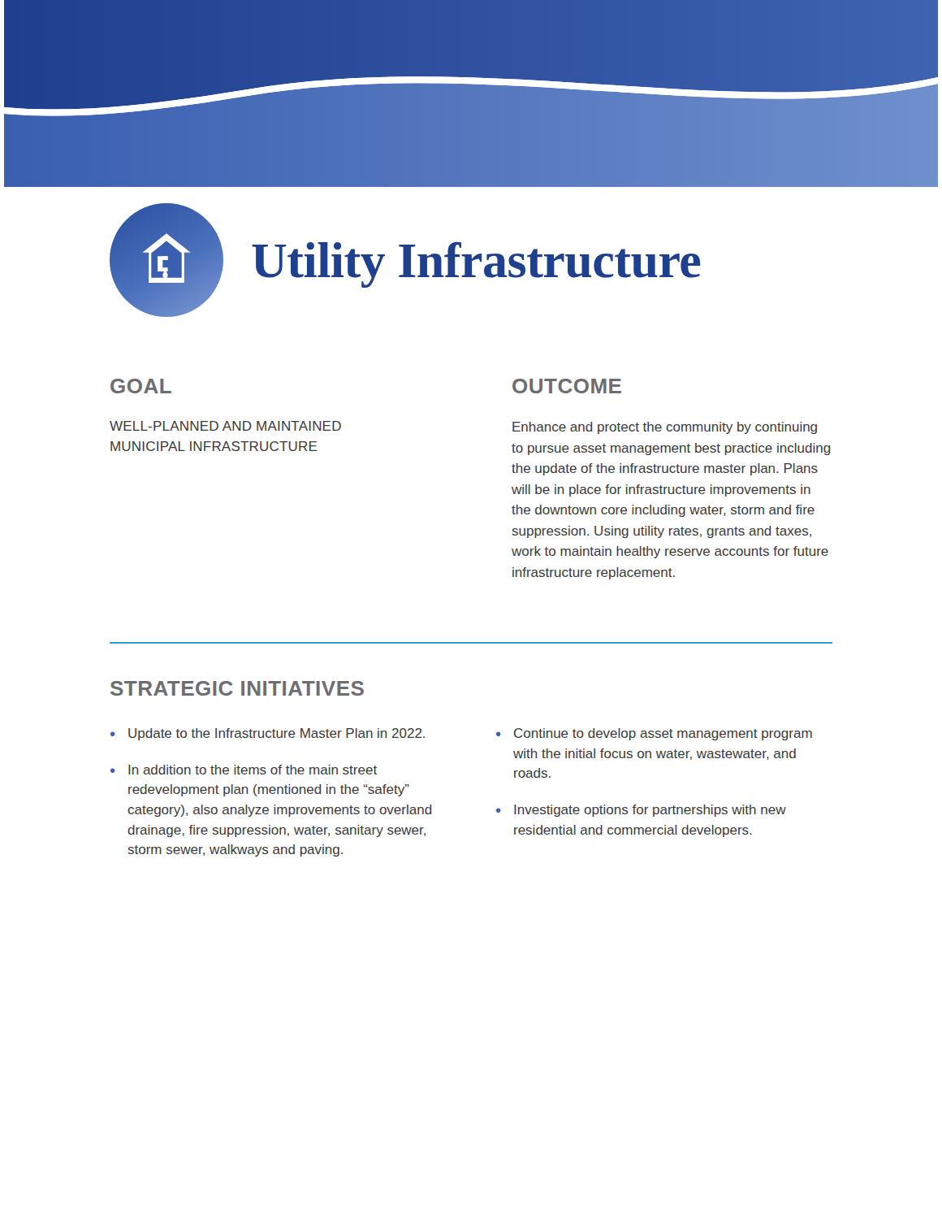Utility Infrastructure
GOAL
WELL-PLANNED AND MAINTAINED MUNICIPAL INFRASTRUCTURE
OUTCOME
Enhance and protect the community by continuing to pursue asset management best practice including the update of the infrastructure master plan. Plans will be in place for infrastructure improvements in the downtown core including water, storm and fire suppression. Using utility rates, grants and taxes, work to maintain healthy reserve accounts for future infrastructure replacement.
STRATEGIC INITIATIVES
Update to the Infrastructure Master Plan in 2022.
In addition to the items of the main street redevelopment plan (mentioned in the “safety” category), also analyze improvements to overland drainage, fire suppression, water, sanitary sewer, storm sewer, walkways and paving.
Continue to develop asset management program with the initial focus on water, wastewater, and roads.
Investigate options for partnerships with new residential and commercial developers.